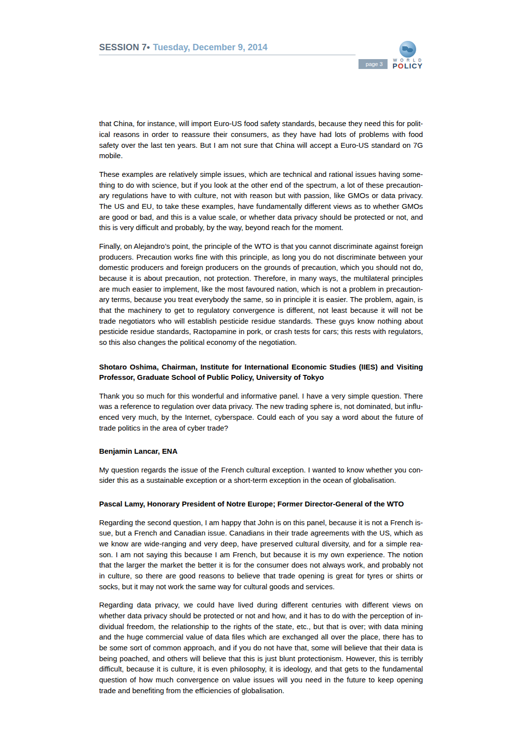SESSION 7• Tuesday, December 9, 2014
page 3
W O R L D
POLICY
that China, for instance, will import Euro-US food safety standards, because they need this for political reasons in order to reassure their consumers, as they have had lots of problems with food safety over the last ten years. But I am not sure that China will accept a Euro-US standard on 7G mobile.
These examples are relatively simple issues, which are technical and rational issues having something to do with science, but if you look at the other end of the spectrum, a lot of these precautionary regulations have to with culture, not with reason but with passion, like GMOs or data privacy. The US and EU, to take these examples, have fundamentally different views as to whether GMOs are good or bad, and this is a value scale, or whether data privacy should be protected or not, and this is very difficult and probably, by the way, beyond reach for the moment.
Finally, on Alejandro’s point, the principle of the WTO is that you cannot discriminate against foreign producers. Precaution works fine with this principle, as long you do not discriminate between your domestic producers and foreign producers on the grounds of precaution, which you should not do, because it is about precaution, not protection. Therefore, in many ways, the multilateral principles are much easier to implement, like the most favoured nation, which is not a problem in precautionary terms, because you treat everybody the same, so in principle it is easier. The problem, again, is that the machinery to get to regulatory convergence is different, not least because it will not be trade negotiators who will establish pesticide residue standards. These guys know nothing about pesticide residue standards, Ractopamine in pork, or crash tests for cars; this rests with regulators, so this also changes the political economy of the negotiation.
Shotaro Oshima, Chairman, Institute for International Economic Studies (IIES) and Visiting Professor, Graduate School of Public Policy, University of Tokyo
Thank you so much for this wonderful and informative panel. I have a very simple question. There was a reference to regulation over data privacy. The new trading sphere is, not dominated, but influenced very much, by the Internet, cyberspace. Could each of you say a word about the future of trade politics in the area of cyber trade?
Benjamin Lancar, ENA
My question regards the issue of the French cultural exception. I wanted to know whether you consider this as a sustainable exception or a short-term exception in the ocean of globalisation.
Pascal Lamy, Honorary President of Notre Europe; Former Director-General of the WTO
Regarding the second question, I am happy that John is on this panel, because it is not a French issue, but a French and Canadian issue. Canadians in their trade agreements with the US, which as we know are wide-ranging and very deep, have preserved cultural diversity, and for a simple reason. I am not saying this because I am French, but because it is my own experience. The notion that the larger the market the better it is for the consumer does not always work, and probably not in culture, so there are good reasons to believe that trade opening is great for tyres or shirts or socks, but it may not work the same way for cultural goods and services.
Regarding data privacy, we could have lived during different centuries with different views on whether data privacy should be protected or not and how, and it has to do with the perception of individual freedom, the relationship to the rights of the state, etc., but that is over; with data mining and the huge commercial value of data files which are exchanged all over the place, there has to be some sort of common approach, and if you do not have that, some will believe that their data is being poached, and others will believe that this is just blunt protectionism. However, this is terribly difficult, because it is culture, it is even philosophy, it is ideology, and that gets to the fundamental question of how much convergence on value issues will you need in the future to keep opening trade and benefiting from the efficiencies of globalisation.